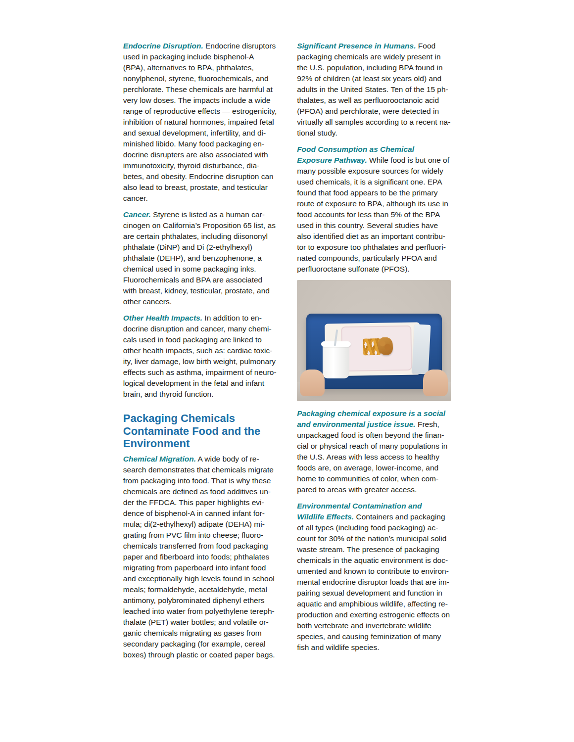Endocrine Disruption. Endocrine disruptors used in packaging include bisphenol-A (BPA), alternatives to BPA, phthalates, nonylphenol, styrene, fluorochemicals, and perchlorate. These chemicals are harmful at very low doses. The impacts include a wide range of reproductive effects — estrogenicity, inhibition of natural hormones, impaired fetal and sexual development, infertility, and diminished libido. Many food packaging endocrine disrupters are also associated with immunotoxicity, thyroid disturbance, diabetes, and obesity. Endocrine disruption can also lead to breast, prostate, and testicular cancer.
Cancer. Styrene is listed as a human carcinogen on California’s Proposition 65 list, as are certain phthalates, including diisononyl phthalate (DiNP) and Di (2-ethylhexyl) phthalate (DEHP), and benzophenone, a chemical used in some packaging inks. Fluorochemicals and BPA are associated with breast, kidney, testicular, prostate, and other cancers.
Other Health Impacts. In addition to endocrine disruption and cancer, many chemicals used in food packaging are linked to other health impacts, such as: cardiac toxicity, liver damage, low birth weight, pulmonary effects such as asthma, impairment of neurological development in the fetal and infant brain, and thyroid function.
Packaging Chemicals Contaminate Food and the Environment
Chemical Migration. A wide body of research demonstrates that chemicals migrate from packaging into food. That is why these chemicals are defined as food additives under the FFDCA. This paper highlights evidence of bisphenol-A in canned infant formula; di(2-ethylhexyl) adipate (DEHA) migrating from PVC film into cheese; fluorochemicals transferred from food packaging paper and fiberboard into foods; phthalates migrating from paperboard into infant food and exceptionally high levels found in school meals; formaldehyde, acetaldehyde, metal antimony, polybrominated diphenyl ethers leached into water from polyethylene terephthalate (PET) water bottles; and volatile organic chemicals migrating as gases from secondary packaging (for example, cereal boxes) through plastic or coated paper bags.
Significant Presence in Humans. Food packaging chemicals are widely present in the U.S. population, including BPA found in 92% of children (at least six years old) and adults in the United States. Ten of the 15 phthalates, as well as perfluorooctanoic acid (PFOA) and perchlorate, were detected in virtually all samples according to a recent national study.
Food Consumption as Chemical Exposure Pathway. While food is but one of many possible exposure sources for widely used chemicals, it is a significant one. EPA found that food appears to be the primary route of exposure to BPA, although its use in food accounts for less than 5% of the BPA used in this country. Several studies have also identified diet as an important contributor to exposure too phthalates and perfluorinated compounds, particularly PFOA and perfluoroctane sulfonate (PFOS).
Packaging chemical exposure is a social and environmental justice issue. Fresh, unpackaged food is often beyond the financial or physical reach of many populations in the U.S. Areas with less access to healthy foods are, on average, lower-income, and home to communities of color, when compared to areas with greater access.
Environmental Contamination and Wildlife Effects. Containers and packaging of all types (including food packaging) account for 30% of the nation’s municipal solid waste stream. The presence of packaging chemicals in the aquatic environment is documented and known to contribute to environmental endocrine disruptor loads that are impairing sexual development and function in aquatic and amphibious wildlife, affecting reproduction and exerting estrogenic effects on both vertebrate and invertebrate wildlife species, and causing feminization of many fish and wildlife species.